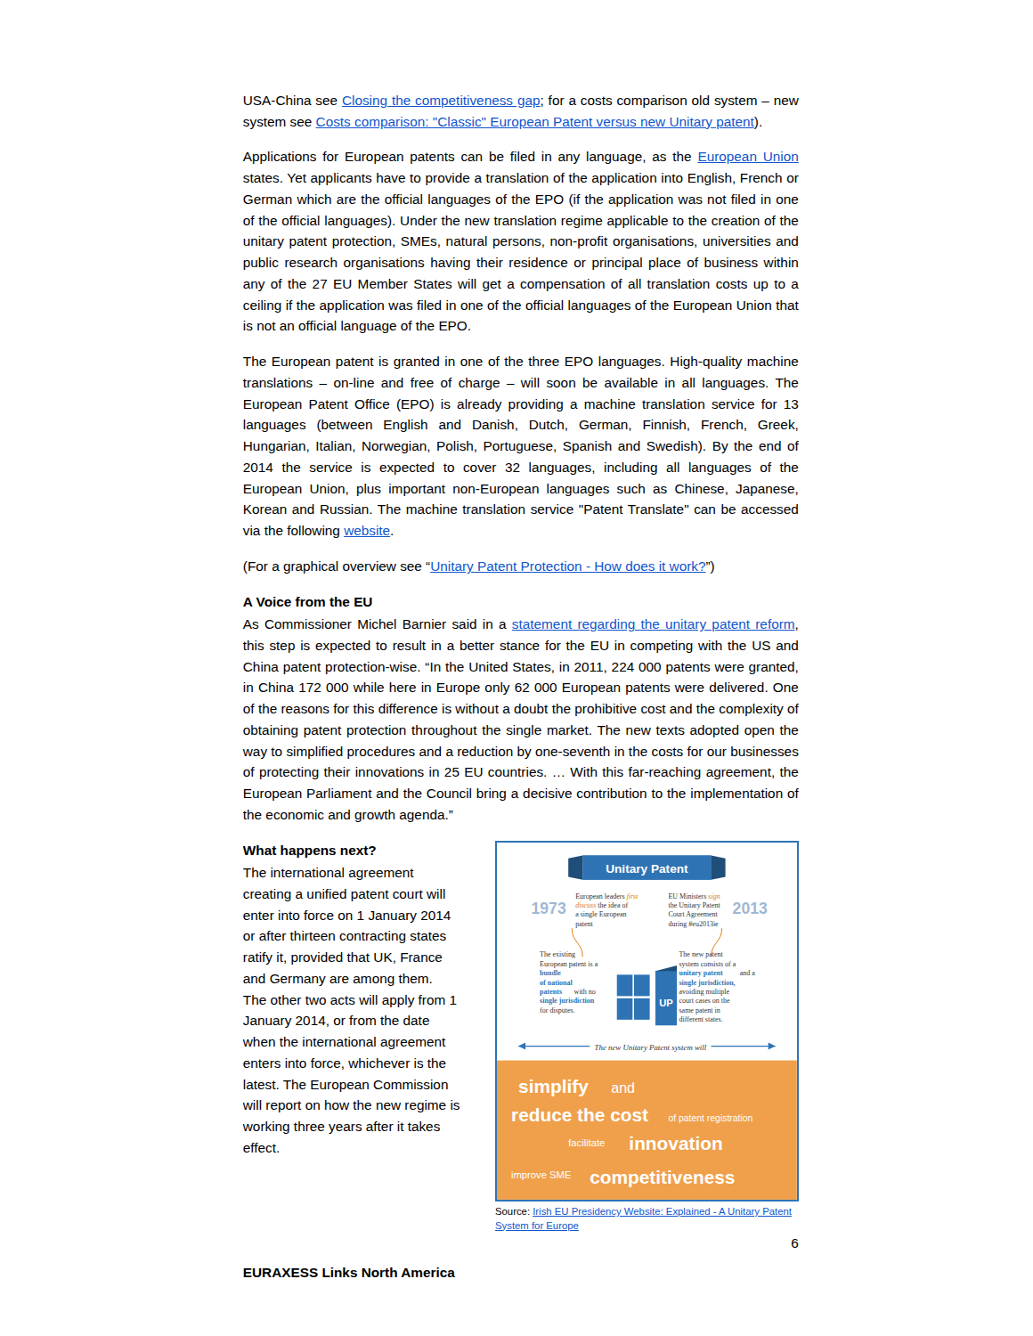USA-China see Closing the competitiveness gap; for a costs comparison old system – new system see Costs comparison: "Classic" European Patent versus new Unitary patent).
Applications for European patents can be filed in any language, as the European Union states. Yet applicants have to provide a translation of the application into English, French or German which are the official languages of the EPO (if the application was not filed in one of the official languages). Under the new translation regime applicable to the creation of the unitary patent protection, SMEs, natural persons, non-profit organisations, universities and public research organisations having their residence or principal place of business within any of the 27 EU Member States will get a compensation of all translation costs up to a ceiling if the application was filed in one of the official languages of the European Union that is not an official language of the EPO.
The European patent is granted in one of the three EPO languages. High-quality machine translations – on-line and free of charge – will soon be available in all languages. The European Patent Office (EPO) is already providing a machine translation service for 13 languages (between English and Danish, Dutch, German, Finnish, French, Greek, Hungarian, Italian, Norwegian, Polish, Portuguese, Spanish and Swedish). By the end of 2014 the service is expected to cover 32 languages, including all languages of the European Union, plus important non-European languages such as Chinese, Japanese, Korean and Russian. The machine translation service "Patent Translate" can be accessed via the following website.
(For a graphical overview see “Unitary Patent Protection - How does it work?”)
A Voice from the EU
As Commissioner Michel Barnier said in a statement regarding the unitary patent reform, this step is expected to result in a better stance for the EU in competing with the US and China patent protection-wise. “In the United States, in 2011, 224 000 patents were granted, in China 172 000 while here in Europe only 62 000 European patents were delivered. One of the reasons for this difference is without a doubt the prohibitive cost and the complexity of obtaining patent protection throughout the single market. The new texts adopted open the way to simplified procedures and a reduction by one-seventh in the costs for our businesses of protecting their innovations in 25 EU countries. … With this far-reaching agreement, the European Parliament and the Council bring a decisive contribution to the implementation of the economic and growth agenda.”
Unitary Patent 1973 2013 European leaders first discuss the idea of a single European patent EU Ministers sign the Unitary Patent Court Agreement during #eu2013ie The existing European patent is a bundle of national patentswith no single jurisdiction for disputes. The new patent system consists of a unitary patentand a single jurisdiction, avoiding multiple court cases on the same patent in different states. UP The new Unitary Patent system will simplify and reduce the cost of patent registration facilitate innovation improve SME competitiveness
Source: Irish EU Presidency Website: Explained - A Unitary Patent System for Europe
What happens next?
The international agreement creating a unified patent court will enter into force on 1 January 2014 or after thirteen contracting states ratify it, provided that UK, France and Germany are among them.
The other two acts will apply from 1 January 2014, or from the date when the international agreement enters into force, whichever is the latest. The European Commission will report on how the new regime is working three years after it takes effect.
EURAXESS Links North America
6